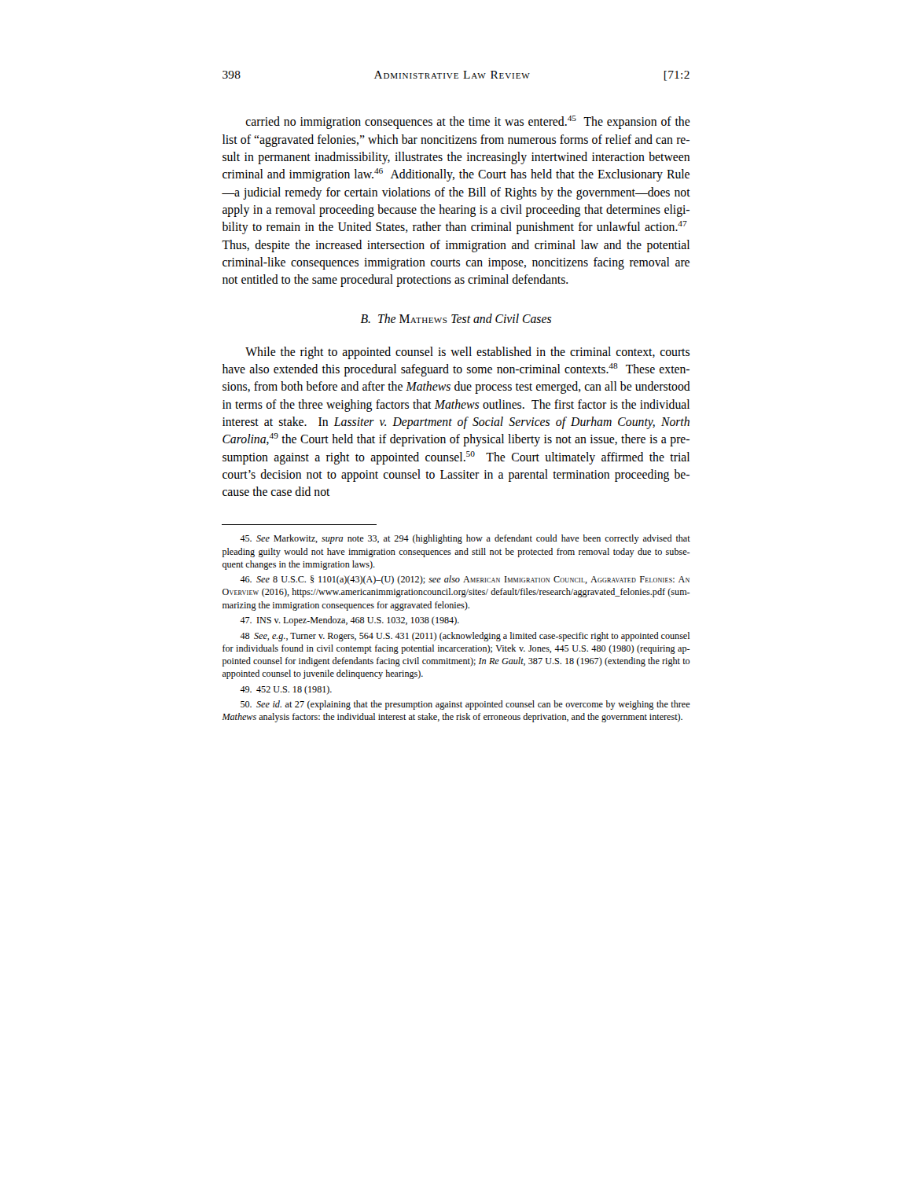398 Administrative Law Review [71:2
carried no immigration consequences at the time it was entered.45 The expansion of the list of “aggravated felonies,” which bar noncitizens from numerous forms of relief and can result in permanent inadmissibility, illustrates the increasingly intertwined interaction between criminal and immigration law.46 Additionally, the Court has held that the Exclusionary Rule—a judicial remedy for certain violations of the Bill of Rights by the government—does not apply in a removal proceeding because the hearing is a civil proceeding that determines eligibility to remain in the United States, rather than criminal punishment for unlawful action.47 Thus, despite the increased intersection of immigration and criminal law and the potential criminal-like consequences immigration courts can impose, noncitizens facing removal are not entitled to the same procedural protections as criminal defendants.
B. The Mathews Test and Civil Cases
While the right to appointed counsel is well established in the criminal context, courts have also extended this procedural safeguard to some non-criminal contexts.48 These extensions, from both before and after the Mathews due process test emerged, can all be understood in terms of the three weighing factors that Mathews outlines. The first factor is the individual interest at stake. In Lassiter v. Department of Social Services of Durham County, North Carolina,49 the Court held that if deprivation of physical liberty is not an issue, there is a presumption against a right to appointed counsel.50 The Court ultimately affirmed the trial court’s decision not to appoint counsel to Lassiter in a parental termination proceeding because the case did not
45. See Markowitz, supra note 33, at 294 (highlighting how a defendant could have been correctly advised that pleading guilty would not have immigration consequences and still not be protected from removal today due to subsequent changes in the immigration laws).
46. See 8 U.S.C. § 1101(a)(43)(A)–(U) (2012); see also American Immigration Council, Aggravated Felonies: An Overview (2016), https://www.americanimmigrationcouncil.org/sites/ default/files/research/aggravated_felonies.pdf (summarizing the immigration consequences for aggravated felonies).
47. INS v. Lopez-Mendoza, 468 U.S. 1032, 1038 (1984).
48 See, e.g., Turner v. Rogers, 564 U.S. 431 (2011) (acknowledging a limited case-specific right to appointed counsel for individuals found in civil contempt facing potential incarceration); Vitek v. Jones, 445 U.S. 480 (1980) (requiring appointed counsel for indigent defendants facing civil commitment); In Re Gault, 387 U.S. 18 (1967) (extending the right to appointed counsel to juvenile delinquency hearings).
49. 452 U.S. 18 (1981).
50. See id. at 27 (explaining that the presumption against appointed counsel can be overcome by weighing the three Mathews analysis factors: the individual interest at stake, the risk of erroneous deprivation, and the government interest).